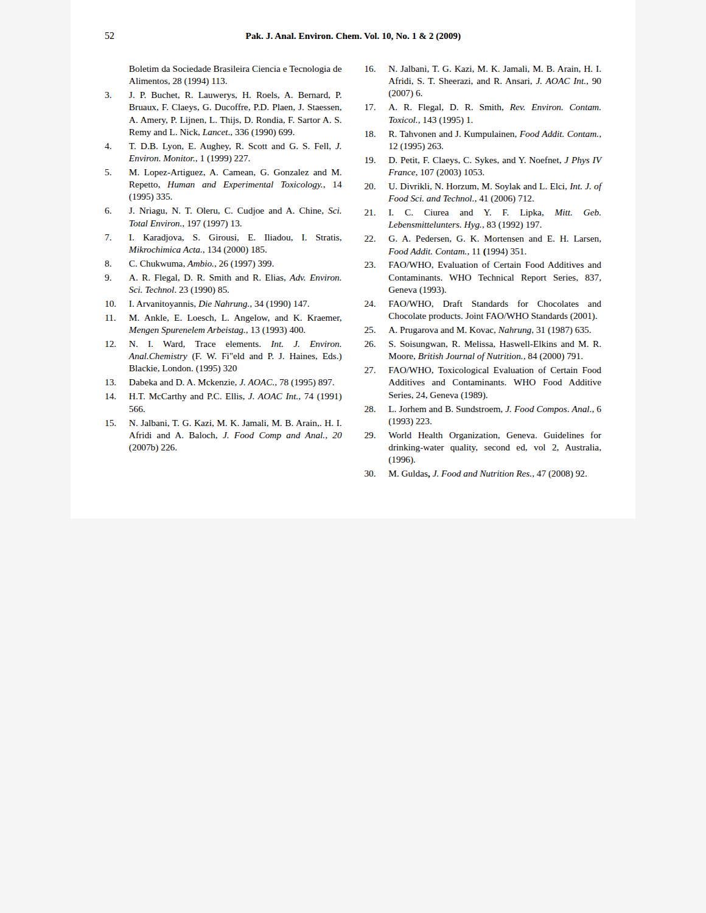52
Pak. J. Anal. Environ. Chem. Vol. 10, No. 1 & 2 (2009)
Boletim da Sociedade Brasileira Ciencia e Tecnologia de Alimentos, 28 (1994) 113.
3. J. P. Buchet, R. Lauwerys, H. Roels, A. Bernard, P. Bruaux, F. Claeys, G. Ducoffre, P.D. Plaen, J. Staessen, A. Amery, P. Lijnen, L. Thijs, D. Rondia, F. Sartor A. S. Remy and L. Nick, Lancet., 336 (1990) 699.
4. T. D.B. Lyon, E. Aughey, R. Scott and G. S. Fell, J. Environ. Monitor., 1 (1999) 227.
5. M. Lopez-Artiguez, A. Camean, G. Gonzalez and M. Repetto, Human and Experimental Toxicology., 14 (1995) 335.
6. J. Nriagu, N. T. Oleru, C. Cudjoe and A. Chine, Sci. Total Environ., 197 (1997) 13.
7. I. Karadjova, S. Girousi, E. Iliadou, I. Stratis, Mikrochimica Acta., 134 (2000) 185.
8. C. Chukwuma, Ambio., 26 (1997) 399.
9. A. R. Flegal, D. R. Smith and R. Elias, Adv. Environ. Sci. Technol. 23 (1990) 85.
10. I. Arvanitoyannis, Die Nahrung., 34 (1990) 147.
11. M. Ankle, E. Loesch, L. Angelow, and K. Kraemer, Mengen Spurenelem Arbeistag., 13 (1993) 400.
12. N. I. Ward, Trace elements. Int. J. Environ. Anal.Chemistry (F. W. Fi"eld and P. J. Haines, Eds.) Blackie, London. (1995) 320
13. Dabeka and D. A. Mckenzie, J. AOAC., 78 (1995) 897.
14. H.T. McCarthy and P.C. Ellis, J. AOAC Int., 74 (1991) 566.
15. N. Jalbani, T. G. Kazi, M. K. Jamali, M. B. Arain,. H. I. Afridi and A. Baloch, J. Food Comp and Anal., 20 (2007b) 226.
16. N. Jalbani, T. G. Kazi, M. K. Jamali, M. B. Arain, H. I. Afridi, S. T. Sheerazi, and R. Ansari, J. AOAC Int., 90 (2007) 6.
17. A. R. Flegal, D. R. Smith, Rev. Environ. Contam. Toxicol., 143 (1995) 1.
18. R. Tahvonen and J. Kumpulainen, Food Addit. Contam., 12 (1995) 263.
19. D. Petit, F. Claeys, C. Sykes, and Y. Noefnet, J Phys IV France, 107 (2003) 1053.
20. U. Divrikli, N. Horzum, M. Soylak and L. Elci, Int. J. of Food Sci. and Technol., 41 (2006) 712.
21. I. C. Ciurea and Y. F. Lipka, Mitt. Geb. Lebensmittelunters. Hyg., 83 (1992) 197.
22. G. A. Pedersen, G. K. Mortensen and E. H. Larsen, Food Addit. Contam., 11 (1994) 351.
23. FAO/WHO, Evaluation of Certain Food Additives and Contaminants. WHO Technical Report Series, 837, Geneva (1993).
24. FAO/WHO, Draft Standards for Chocolates and Chocolate products. Joint FAO/WHO Standards (2001).
25. A. Prugarova and M. Kovac, Nahrung, 31 (1987) 635.
26. S. Soisungwan, R. Melissa, Haswell-Elkins and M. R. Moore, British Journal of Nutrition., 84 (2000) 791.
27. FAO/WHO, Toxicological Evaluation of Certain Food Additives and Contaminants. WHO Food Additive Series, 24, Geneva (1989).
28. L. Jorhem and B. Sundstroem, J. Food Compos. Anal., 6 (1993) 223.
29. World Health Organization, Geneva. Guidelines for drinking-water quality, second ed, vol 2, Australia, (1996).
30. M. Guldas, J. Food and Nutrition Res., 47 (2008) 92.